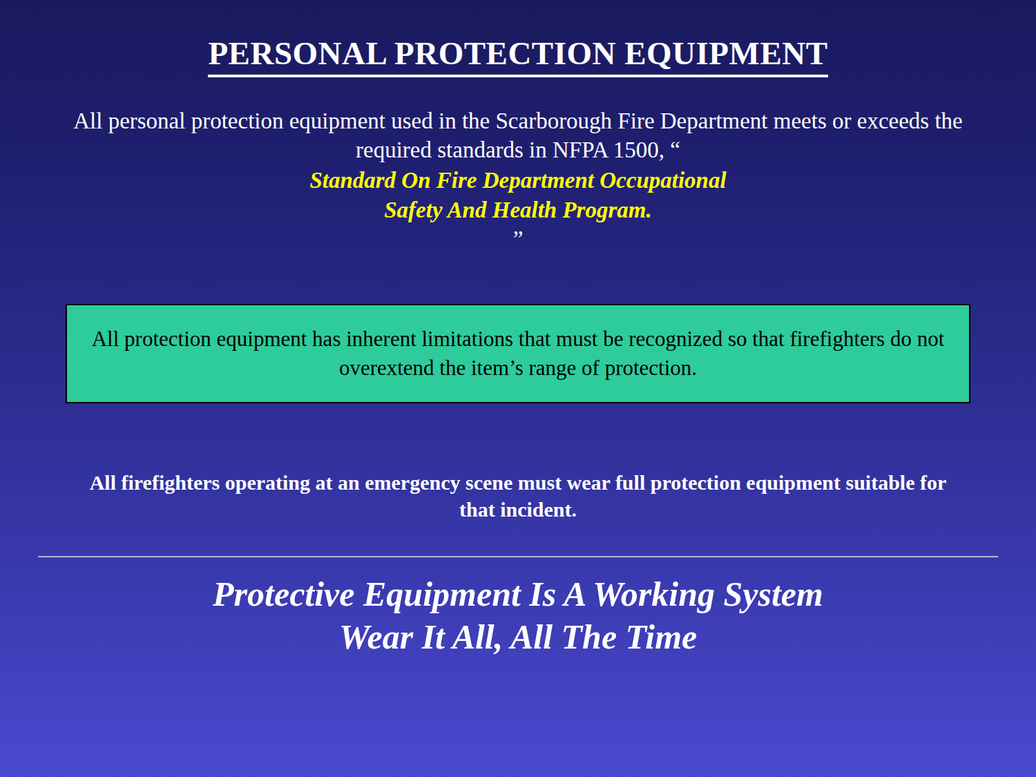PERSONAL PROTECTION EQUIPMENT
All personal protection equipment used in the Scarborough Fire Department meets or exceeds the required standards in NFPA 1500, “Standard On Fire Department OccupationalSafety And Health Program.”
All protection equipment has inherent limitations that must be recognized so that firefighters do not overextend the item’s range of protection.
All firefighters operating at an emergency scene must wear full protection equipment suitable for that incident.
Protective Equipment Is A Working System
Wear It All, All The Time